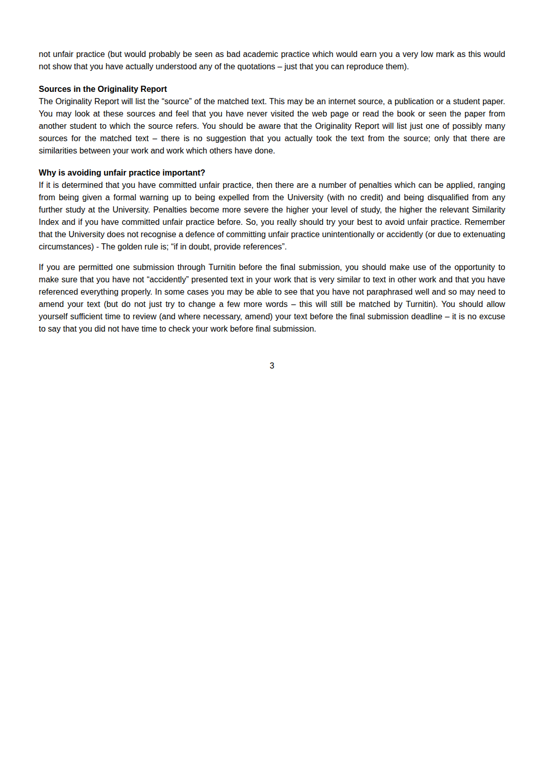not unfair practice (but would probably be seen as bad academic practice which would earn you a very low mark as this would not show that you have actually understood any of the quotations – just that you can reproduce them).
Sources in the Originality Report
The Originality Report will list the “source” of the matched text. This may be an internet source, a publication or a student paper. You may look at these sources and feel that you have never visited the web page or read the book or seen the paper from another student to which the source refers. You should be aware that the Originality Report will list just one of possibly many sources for the matched text – there is no suggestion that you actually took the text from the source; only that there are similarities between your work and work which others have done.
Why is avoiding unfair practice important?
If it is determined that you have committed unfair practice, then there are a number of penalties which can be applied, ranging from being given a formal warning up to being expelled from the University (with no credit) and being disqualified from any further study at the University. Penalties become more severe the higher your level of study, the higher the relevant Similarity Index and if you have committed unfair practice before. So, you really should try your best to avoid unfair practice. Remember that the University does not recognise a defence of committing unfair practice unintentionally or accidently (or due to extenuating circumstances) - The golden rule is; “if in doubt, provide references”.
If you are permitted one submission through Turnitin before the final submission, you should make use of the opportunity to make sure that you have not “accidently” presented text in your work that is very similar to text in other work and that you have referenced everything properly. In some cases you may be able to see that you have not paraphrased well and so may need to amend your text (but do not just try to change a few more words – this will still be matched by Turnitin). You should allow yourself sufficient time to review (and where necessary, amend) your text before the final submission deadline – it is no excuse to say that you did not have time to check your work before final submission.
3